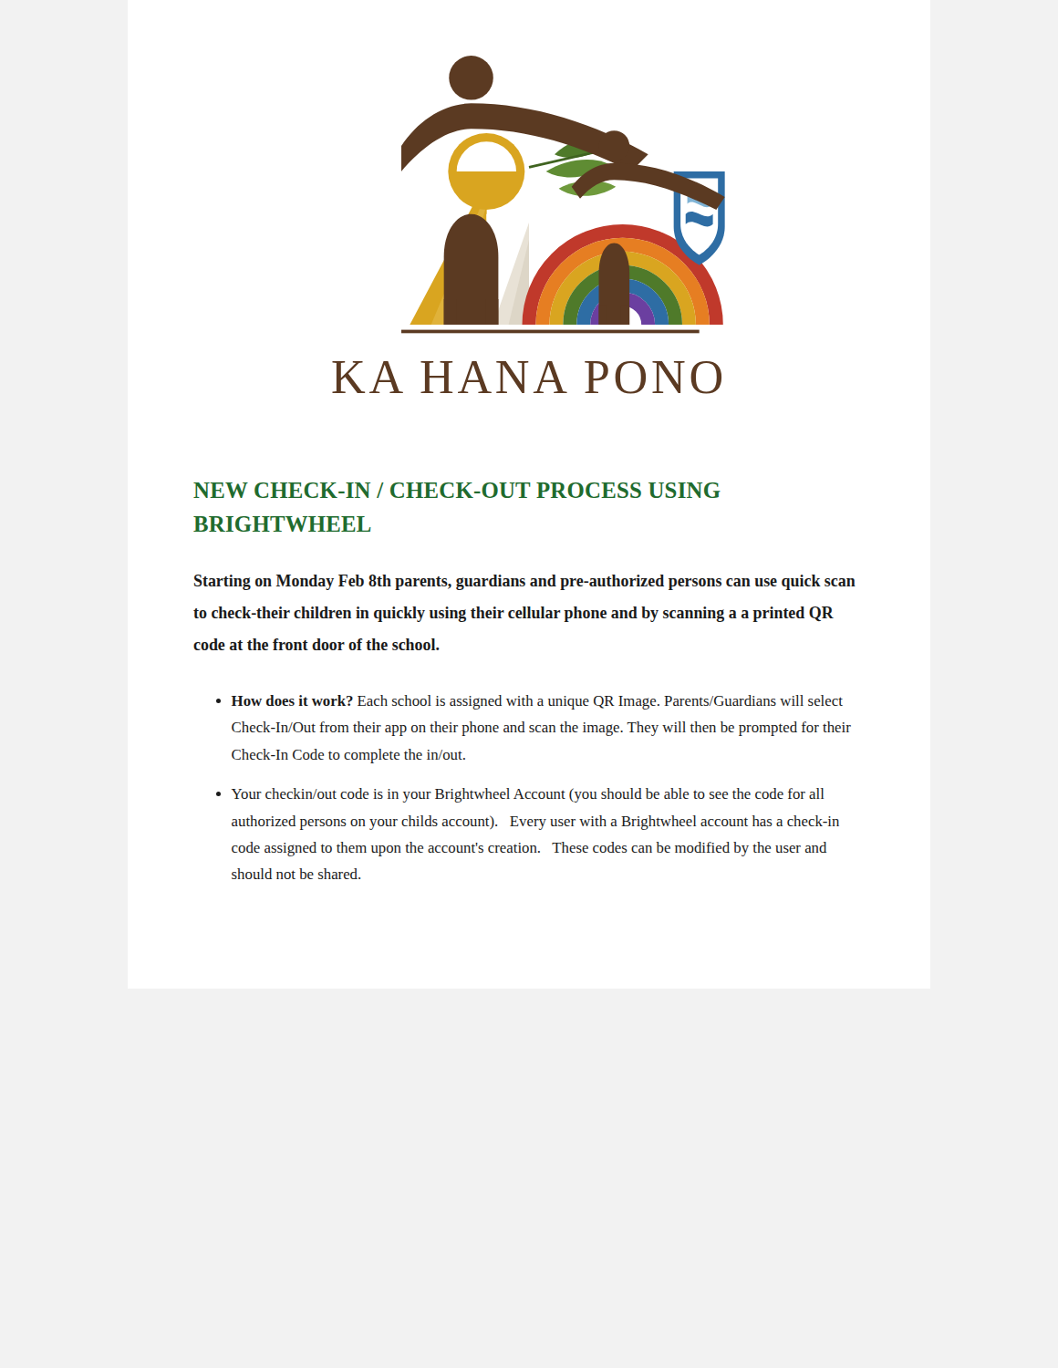KA HANA PONO
NEW CHECK-IN / CHECK-OUT PROCESS USING BRIGHTWHEEL
Starting on Monday Feb 8th parents, guardians and pre-authorized persons can use quick scan to check-their children in quickly using their cellular phone and by scanning a a printed QR code at the front door of the school.
How does it work? Each school is assigned with a unique QR Image. Parents/Guardians will select Check-In/Out from their app on their phone and scan the image. They will then be prompted for their Check-In Code to complete the in/out.
Your checkin/out code is in your Brightwheel Account (you should be able to see the code for all authorized persons on your childs account). Every user with a Brightwheel account has a check-in code assigned to them upon the account's creation. These codes can be modified by the user and should not be shared.